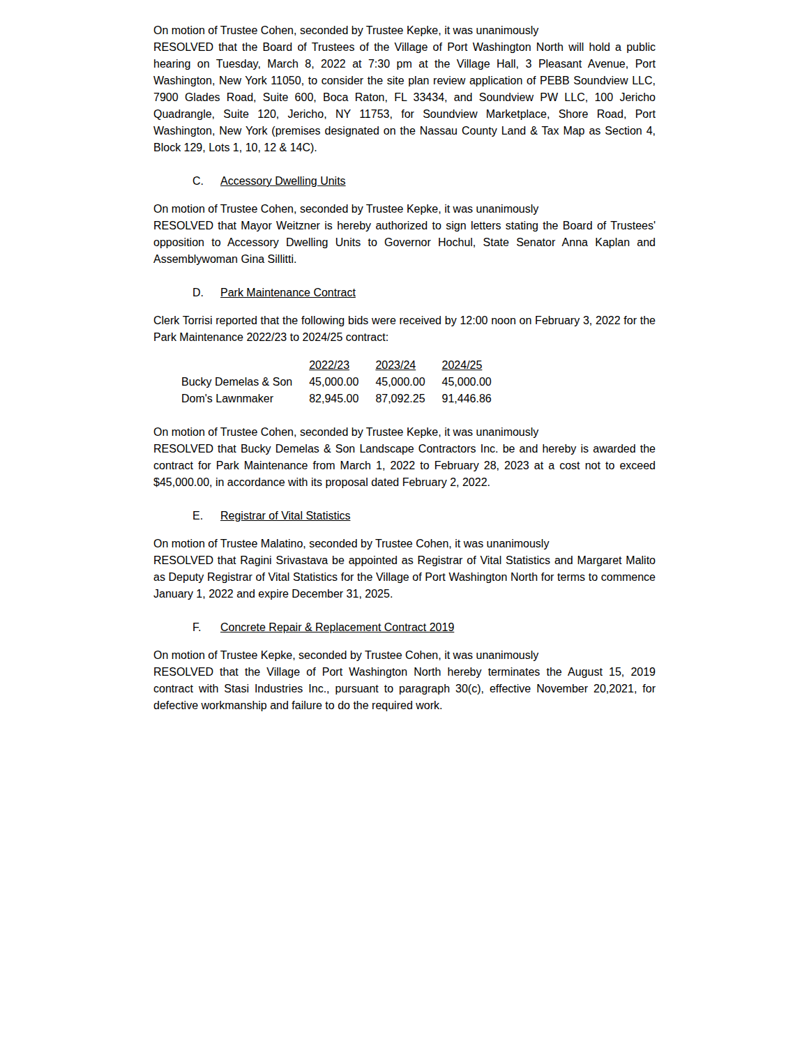On motion of Trustee Cohen, seconded by Trustee Kepke, it was unanimously RESOLVED that the Board of Trustees of the Village of Port Washington North will hold a public hearing on Tuesday, March 8, 2022 at 7:30 pm at the Village Hall, 3 Pleasant Avenue, Port Washington, New York 11050, to consider the site plan review application of PEBB Soundview LLC, 7900 Glades Road, Suite 600, Boca Raton, FL 33434, and Soundview PW LLC, 100 Jericho Quadrangle, Suite 120, Jericho, NY 11753, for Soundview Marketplace, Shore Road, Port Washington, New York (premises designated on the Nassau County Land & Tax Map as Section 4, Block 129, Lots 1, 10, 12 & 14C).
C. Accessory Dwelling Units
On motion of Trustee Cohen, seconded by Trustee Kepke, it was unanimously RESOLVED that Mayor Weitzner is hereby authorized to sign letters stating the Board of Trustees' opposition to Accessory Dwelling Units to Governor Hochul, State Senator Anna Kaplan and Assemblywoman Gina Sillitti.
D. Park Maintenance Contract
Clerk Torrisi reported that the following bids were received by 12:00 noon on February 3, 2022 for the Park Maintenance 2022/23 to 2024/25 contract:
| | 2022/23 | 2023/24 | 2024/25 |
| --- | --- | --- | --- |
| Bucky Demelas & Son | 45,000.00 | 45,000.00 | 45,000.00 |
| Dom's Lawnmaker | 82,945.00 | 87,092.25 | 91,446.86 |
On motion of Trustee Cohen, seconded by Trustee Kepke, it was unanimously RESOLVED that Bucky Demelas & Son Landscape Contractors Inc. be and hereby is awarded the contract for Park Maintenance from March 1, 2022 to February 28, 2023 at a cost not to exceed $45,000.00, in accordance with its proposal dated February 2, 2022.
E. Registrar of Vital Statistics
On motion of Trustee Malatino, seconded by Trustee Cohen, it was unanimously RESOLVED that Ragini Srivastava be appointed as Registrar of Vital Statistics and Margaret Malito as Deputy Registrar of Vital Statistics for the Village of Port Washington North for terms to commence January 1, 2022 and expire December 31, 2025.
F. Concrete Repair & Replacement Contract 2019
On motion of Trustee Kepke, seconded by Trustee Cohen, it was unanimously RESOLVED that the Village of Port Washington North hereby terminates the August 15, 2019 contract with Stasi Industries Inc., pursuant to paragraph 30(c), effective November 20,2021, for defective workmanship and failure to do the required work.